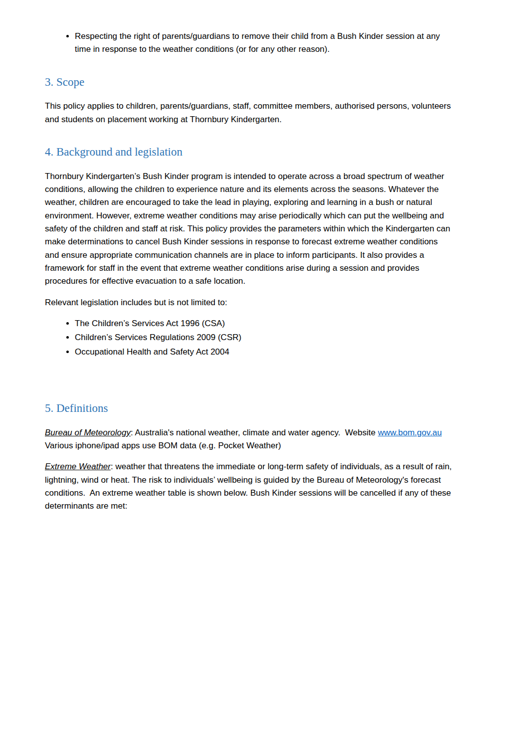Respecting the right of parents/guardians to remove their child from a Bush Kinder session at any time in response to the weather conditions (or for any other reason).
3. Scope
This policy applies to children, parents/guardians, staff, committee members, authorised persons, volunteers and students on placement working at Thornbury Kindergarten.
4. Background and legislation
Thornbury Kindergarten’s Bush Kinder program is intended to operate across a broad spectrum of weather conditions, allowing the children to experience nature and its elements across the seasons. Whatever the weather, children are encouraged to take the lead in playing, exploring and learning in a bush or natural environment. However, extreme weather conditions may arise periodically which can put the wellbeing and safety of the children and staff at risk. This policy provides the parameters within which the Kindergarten can make determinations to cancel Bush Kinder sessions in response to forecast extreme weather conditions and ensure appropriate communication channels are in place to inform participants. It also provides a framework for staff in the event that extreme weather conditions arise during a session and provides procedures for effective evacuation to a safe location.
Relevant legislation includes but is not limited to:
The Children’s Services Act 1996 (CSA)
Children’s Services Regulations 2009 (CSR)
Occupational Health and Safety Act 2004
5. Definitions
Bureau of Meteorology: Australia's national weather, climate and water agency. Website www.bom.gov.au Various iphone/ipad apps use BOM data (e.g. Pocket Weather)
Extreme Weather: weather that threatens the immediate or long-term safety of individuals, as a result of rain, lightning, wind or heat. The risk to individuals’ wellbeing is guided by the Bureau of Meteorology's forecast conditions. An extreme weather table is shown below. Bush Kinder sessions will be cancelled if any of these determinants are met: